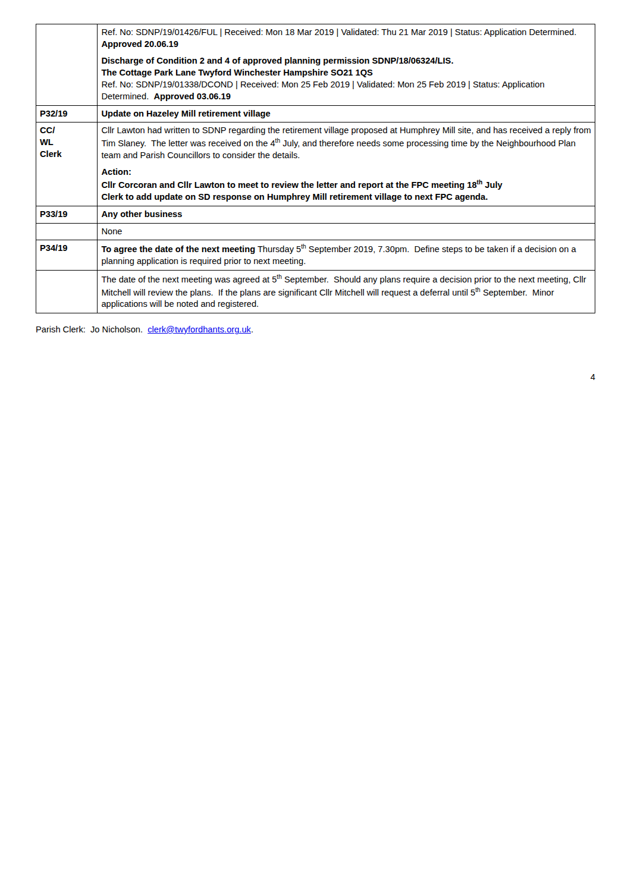| | Ref. No: SDNP/19/01426/FUL / Received: Mon 18 Mar 2019 / Validated: Thu 21 Mar 2019 / Status: Application Determined. Approved 20.06.19 Discharge of Condition 2 and 4 of approved planning permission SDNP/18/06324/LIS. The Cottage Park Lane Twyford Winchester Hampshire SO21 1QS Ref. No: SDNP/19/01338/DCOND / Received: Mon 25 Feb 2019 / Validated: Mon 25 Feb 2019 / Status: Application Determined. Approved 03.06.19 |
| P32/19 | Update on Hazeley Mill retirement village |
| CC/ WL Clerk | Cllr Lawton had written to SDNP regarding the retirement village proposed at Humphrey Mill site, and has received a reply from Tim Slaney. The letter was received on the 4 th July, and therefore needs some processing time by the Neighbourhood Plan team and Parish Councillors to consider the details. Action: Cllr Corcoran and Cllr Lawton to meet to review the letter and report at the FPC meeting 18 th July Clerk to add update on SD response on Humphrey Mill retirement village to next FPC agenda. |
| P33/19 | Any other business |
| | None |
| P34/19 | To agree the date of the next meeting Thursday 5 th September 2019, 7.30pm. Define steps to be taken if a decision on a planning application is required prior to next meeting. |
| | The date of the next meeting was agreed at 5 th September. Should any plans require a decision prior to the next meeting, Cllr Mitchell will review the plans. If the plans are significant Cllr Mitchell will request a deferral until 5 th September. Minor applications will be noted and registered. |
Parish Clerk: Jo Nicholson. clerk@twyfordhants.org.uk.
4